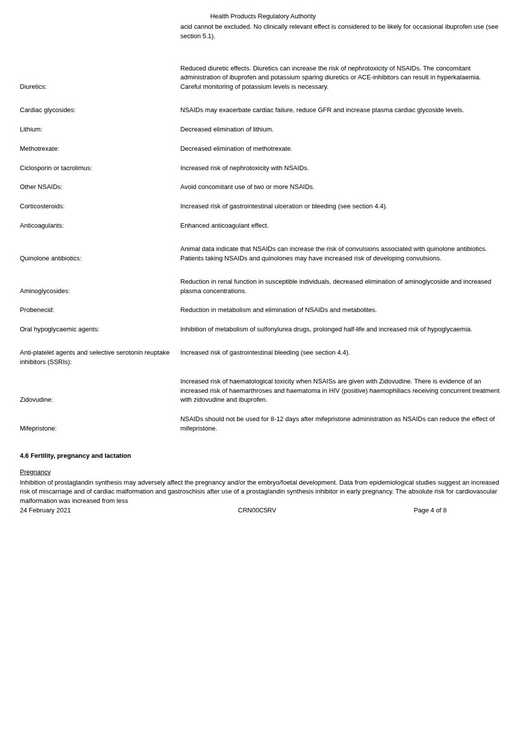Health Products Regulatory Authority
acid cannot be excluded. No clinically relevant effect is considered to be likely for occasional ibuprofen use (see section 5.1).
| Diuretics: | Reduced diuretic effects. Diuretics can increase the risk of nephrotoxicity of NSAIDs. The concomitant administration of ibuprofen and potassium sparing diuretics or ACE-inhibitors can result in hyperkalaemia. Careful monitoring of potassium levels is necessary. |
| Cardiac glycosides: | NSAIDs may exacerbate cardiac failure, reduce GFR and increase plasma cardiac glycoside levels. |
| Lithium: | Decreased elimination of lithium. |
| Methotrexate: | Decreased elimination of methotrexate. |
| Ciclosporin or tacrolimus: | Increased risk of nephrotoxicity with NSAIDs. |
| Other NSAIDs: | Avoid concomitant use of two or more NSAIDs. |
| Corticosteroids: | Increased risk of gastrointestinal ulceration or bleeding (see section 4.4). |
| Anticoagulants: | Enhanced anticoagulant effect. |
| Quinolone antibiotics: | Animal data indicate that NSAIDs can increase the risk of convulsions associated with quinolone antibiotics. Patients taking NSAIDs and quinolones may have increased risk of developing convulsions. |
| Aminoglycosides: | Reduction in renal function in susceptible individuals, decreased elimination of aminoglycoside and increased plasma concentrations. |
| Probenecid: | Reduction in metabolism and elimination of NSAIDs and metabolites. |
| Oral hypoglycaemic agents: | Inhibition of metabolism of sulfonylurea drugs, prolonged half-life and increased risk of hypoglycaemia. |
| Anti-platelet agents and selective serotonin reuptake inhibitors (SSRIs): | Increased risk of gastrointestinal bleeding (see section 4.4). |
| Zidovudine: | Increased risk of haematological toxicity when NSAISs are given with Zidovudine. There is evidence of an increased risk of haemarthroses and haematoma in HIV (positive) haemophiliacs receiving concurrent treatment with zidovudine and ibuprofen. |
| Mifepristone: | NSAIDs should not be used for 8-12 days after mifepristone administration as NSAIDs can reduce the effect of mifepristone. |
4.6 Fertility, pregnancy and lactation
Pregnancy
Inhibition of prostaglandin synthesis may adversely affect the pregnancy and/or the embryo/foetal development. Data from epidemiological studies suggest an increased risk of miscarriage and of cardiac malformation and gastroschisis after use of a prostaglandin synthesis inhibitor in early pregnancy. The absolute risk for cardiovascular malformation was increased from less
24 February 2021 CRN00C5RV Page 4 of 8